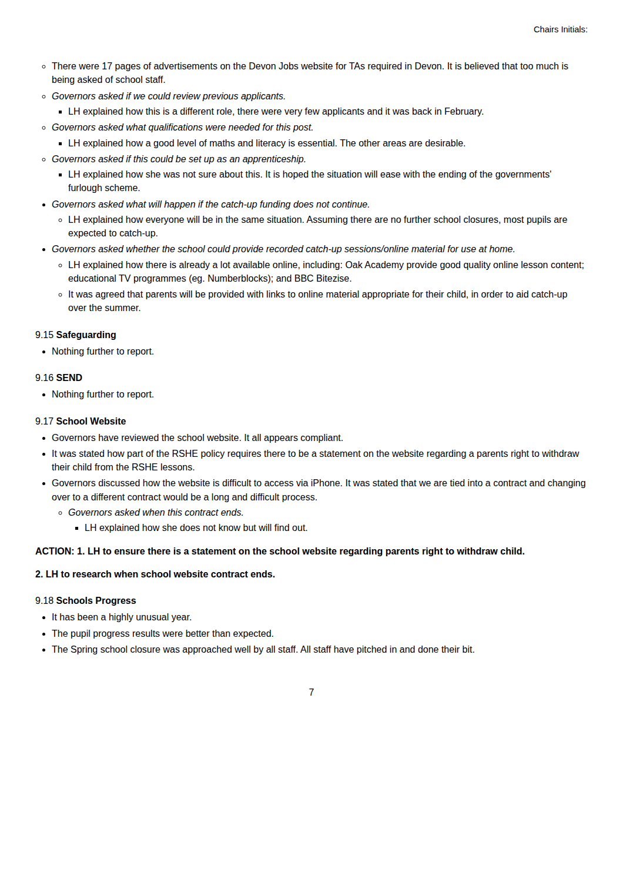Chairs Initials:
There were 17 pages of advertisements on the Devon Jobs website for TAs required in Devon. It is believed that too much is being asked of school staff.
Governors asked if we could review previous applicants.
LH explained how this is a different role, there were very few applicants and it was back in February.
Governors asked what qualifications were needed for this post.
LH explained how a good level of maths and literacy is essential. The other areas are desirable.
Governors asked if this could be set up as an apprenticeship.
LH explained how she was not sure about this. It is hoped the situation will ease with the ending of the governments' furlough scheme.
Governors asked what will happen if the catch-up funding does not continue.
LH explained how everyone will be in the same situation. Assuming there are no further school closures, most pupils are expected to catch-up.
Governors asked whether the school could provide recorded catch-up sessions/online material for use at home.
LH explained how there is already a lot available online, including: Oak Academy provide good quality online lesson content; educational TV programmes (eg. Numberblocks); and BBC Bitezise.
It was agreed that parents will be provided with links to online material appropriate for their child, in order to aid catch-up over the summer.
9.15 Safeguarding
Nothing further to report.
9.16 SEND
Nothing further to report.
9.17 School Website
Governors have reviewed the school website. It all appears compliant.
It was stated how part of the RSHE policy requires there to be a statement on the website regarding a parents right to withdraw their child from the RSHE lessons.
Governors discussed how the website is difficult to access via iPhone. It was stated that we are tied into a contract and changing over to a different contract would be a long and difficult process.
Governors asked when this contract ends.
LH explained how she does not know but will find out.
ACTION: 1. LH to ensure there is a statement on the school website regarding parents right to withdraw child.
2. LH to research when school website contract ends.
9.18 Schools Progress
It has been a highly unusual year.
The pupil progress results were better than expected.
The Spring school closure was approached well by all staff. All staff have pitched in and done their bit.
7